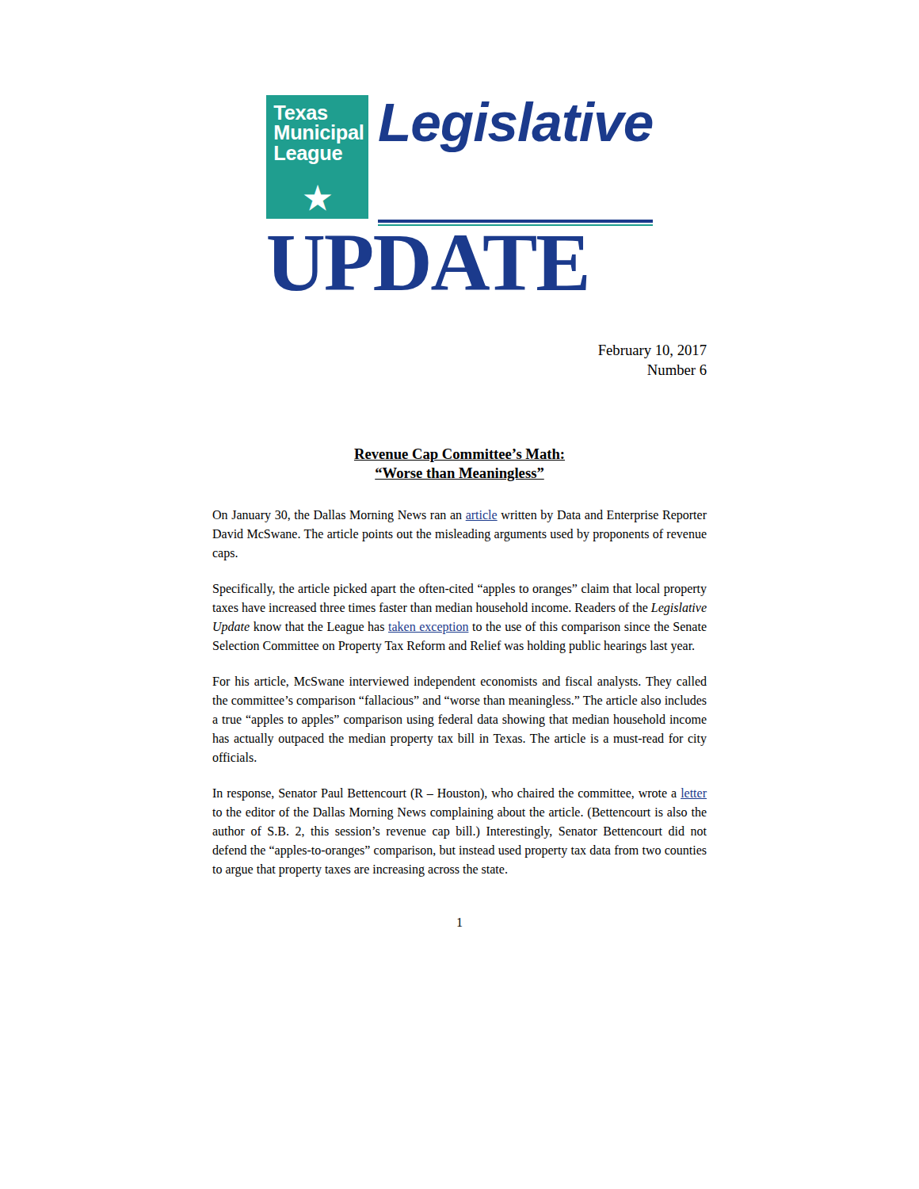Texas
Municipal
League ★
Legislative
UPDATE
February 10, 2017
Number 6
Revenue Cap Committee’s Math: “Worse than Meaningless”
On January 30, the Dallas Morning News ran an article written by Data and Enterprise Reporter David McSwane. The article points out the misleading arguments used by proponents of revenue caps.
Specifically, the article picked apart the often-cited “apples to oranges” claim that local property taxes have increased three times faster than median household income. Readers of the Legislative Update know that the League has taken exception to the use of this comparison since the Senate Selection Committee on Property Tax Reform and Relief was holding public hearings last year.
For his article, McSwane interviewed independent economists and fiscal analysts. They called the committee’s comparison “fallacious” and “worse than meaningless.” The article also includes a true “apples to apples” comparison using federal data showing that median household income has actually outpaced the median property tax bill in Texas. The article is a must-read for city officials.
In response, Senator Paul Bettencourt (R – Houston), who chaired the committee, wrote a letter to the editor of the Dallas Morning News complaining about the article. (Bettencourt is also the author of S.B. 2, this session’s revenue cap bill.) Interestingly, Senator Bettencourt did not defend the “apples-to-oranges” comparison, but instead used property tax data from two counties to argue that property taxes are increasing across the state.
1